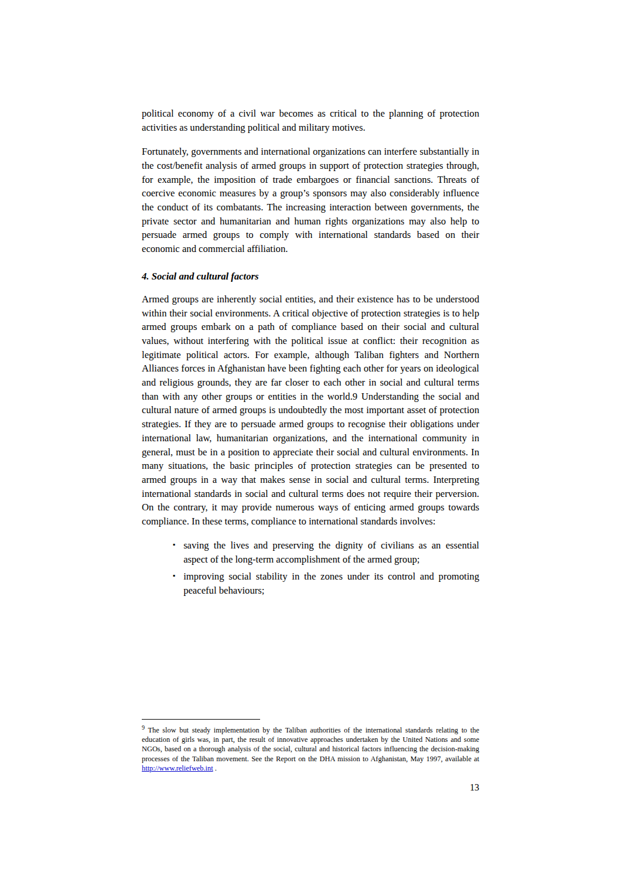political economy of a civil war becomes as critical to the planning of protection activities as understanding political and military motives.
Fortunately, governments and international organizations can interfere substantially in the cost/benefit analysis of armed groups in support of protection strategies through, for example, the imposition of trade embargoes or financial sanctions. Threats of coercive economic measures by a group’s sponsors may also considerably influence the conduct of its combatants. The increasing interaction between governments, the private sector and humanitarian and human rights organizations may also help to persuade armed groups to comply with international standards based on their economic and commercial affiliation.
4. Social and cultural factors
Armed groups are inherently social entities, and their existence has to be understood within their social environments. A critical objective of protection strategies is to help armed groups embark on a path of compliance based on their social and cultural values, without interfering with the political issue at conflict: their recognition as legitimate political actors. For example, although Taliban fighters and Northern Alliances forces in Afghanistan have been fighting each other for years on ideological and religious grounds, they are far closer to each other in social and cultural terms than with any other groups or entities in the world.9 Understanding the social and cultural nature of armed groups is undoubtedly the most important asset of protection strategies. If they are to persuade armed groups to recognise their obligations under international law, humanitarian organizations, and the international community in general, must be in a position to appreciate their social and cultural environments. In many situations, the basic principles of protection strategies can be presented to armed groups in a way that makes sense in social and cultural terms. Interpreting international standards in social and cultural terms does not require their perversion. On the contrary, it may provide numerous ways of enticing armed groups towards compliance. In these terms, compliance to international standards involves:
saving the lives and preserving the dignity of civilians as an essential aspect of the long-term accomplishment of the armed group;
improving social stability in the zones under its control and promoting peaceful behaviours;
9 The slow but steady implementation by the Taliban authorities of the international standards relating to the education of girls was, in part, the result of innovative approaches undertaken by the United Nations and some NGOs, based on a thorough analysis of the social, cultural and historical factors influencing the decision-making processes of the Taliban movement. See the Report on the DHA mission to Afghanistan, May 1997, available at http://www.reliefweb.int .
13